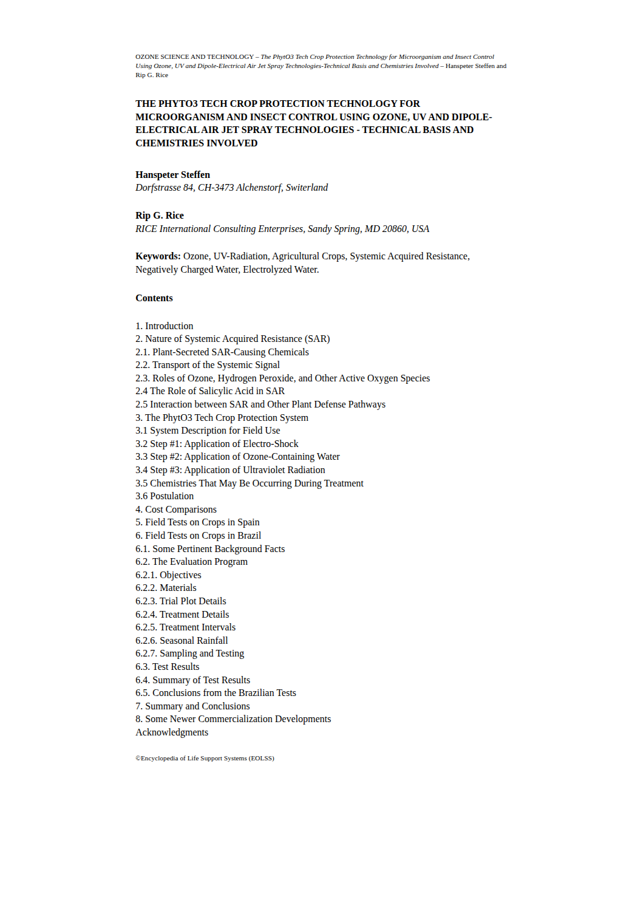OZONE SCIENCE AND TECHNOLOGY – The PhytO3 Tech Crop Protection Technology for Microorganism and Insect Control Using Ozone, UV and Dipole-Electrical Air Jet Spray Technologies-Technical Basis and Chemistries Involved – Hanspeter Steffen and Rip G. Rice
The PhytO3 Tech Crop Protection Technology for Microorganism and Insect Control Using Ozone, UV and Dipole-Electrical Air Jet Spray Technologies - Technical Basis and Chemistries Involved
Hanspeter Steffen
Dorfstrasse 84, CH-3473 Alchenstorf, Switerland
Rip G. Rice
RICE International Consulting Enterprises, Sandy Spring, MD 20860, USA
Keywords: Ozone, UV-Radiation, Agricultural Crops, Systemic Acquired Resistance, Negatively Charged Water, Electrolyzed Water.
Contents
1. Introduction
2. Nature of Systemic Acquired Resistance (SAR)
2.1. Plant-Secreted SAR-Causing Chemicals
2.2. Transport of the Systemic Signal
2.3. Roles of Ozone, Hydrogen Peroxide, and Other Active Oxygen Species
2.4 The Role of Salicylic Acid in SAR
2.5 Interaction between SAR and Other Plant Defense Pathways
3. The PhytO3 Tech Crop Protection System
3.1 System Description for Field Use
3.2 Step #1: Application of Electro-Shock
3.3 Step #2: Application of Ozone-Containing Water
3.4 Step #3: Application of Ultraviolet Radiation
3.5 Chemistries That May Be Occurring During Treatment
3.6 Postulation
4. Cost Comparisons
5. Field Tests on Crops in Spain
6. Field Tests on Crops in Brazil
6.1. Some Pertinent Background Facts
6.2. The Evaluation Program
6.2.1. Objectives
6.2.2. Materials
6.2.3. Trial Plot Details
6.2.4. Treatment Details
6.2.5. Treatment Intervals
6.2.6. Seasonal Rainfall
6.2.7. Sampling and Testing
6.3. Test Results
6.4. Summary of Test Results
6.5. Conclusions from the Brazilian Tests
7. Summary and Conclusions
8. Some Newer Commercialization Developments
Acknowledgments
©Encyclopedia of Life Support Systems (EOLSS)